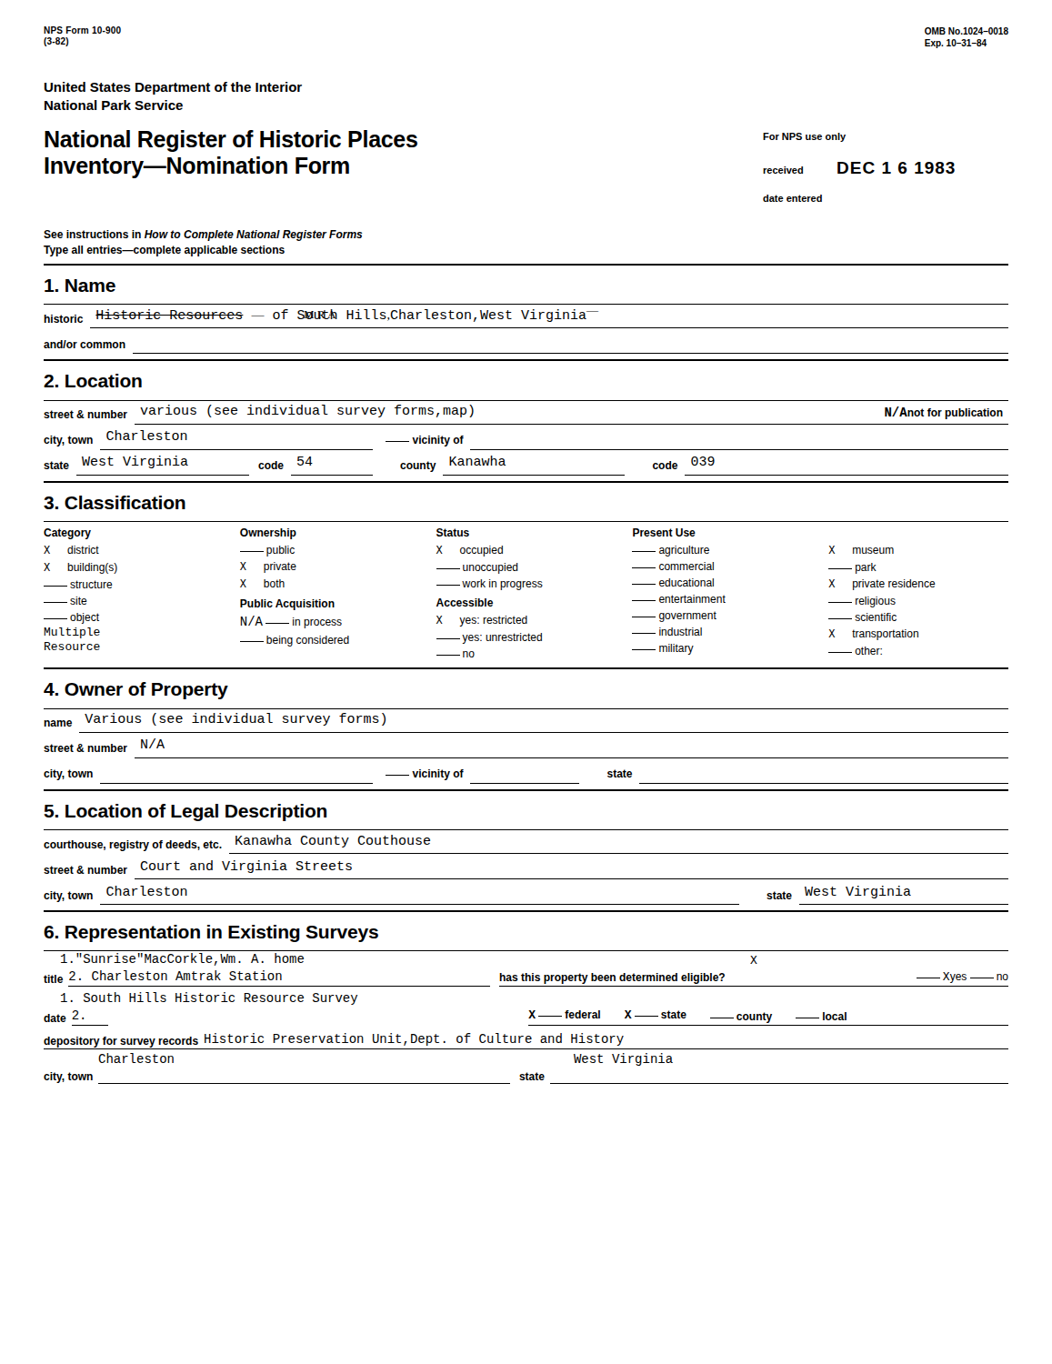NPS Form 10-900
(3-82)
OMB No.1024–0018
Exp. 10–31–84
United States Department of the Interior
National Park Service
National Register of Historic Places
Inventory—Nomination Form
For NPS use only
received DEC 1 6 1983
date entered
See instructions in How to Complete National Register Forms
Type all entries—complete applicable sections
1. Name
historic
Historic Resources — of South Hills, Charleston,West Virginia— M R A
and/or common
2. Location
street & number
various (see individual survey forms,map) N/Anot for publication
city, town
Charleston
vicinity of
state
West Virginia
code
54
county
Kanawha
code
039
3. Classification
Category
Xdistrict
Xbuilding(s)
structure
site
object
Multiple
Resource
Ownership
public
Xprivate
Xboth
Public Acquisition
N/A in process
being considered
Status
Xoccupied
unoccupied
work in progress
Accessible
Xyes: restricted
yes: unrestricted
no
Present Use
agriculture
commercial
educational
entertainment
government
industrial
military
Xmuseum
park
Xprivate residence
religious
scientific
Xtransportation
other:
4. Owner of Property
name
Various (see individual survey forms)
street & number
N/A
city, town
vicinity of
state
5. Location of Legal Description
courthouse, registry of deeds, etc.
Kanawha County Couthouse
street & number
Court and Virginia Streets
city, town
Charleston
state
West Virginia
6. Representation in Existing Surveys
1."Sunrise"MacCorkle,Wm. A. home
title 2. Charleston Amtrak Station
X
has this property been determined eligible? Xyes no
1. South Hills Historic Resource Survey
date 2.
X federal X state county local
depository for survey records Historic Preservation Unit,Dept. of Culture and History
Charleston
city, town
West Virginia
state